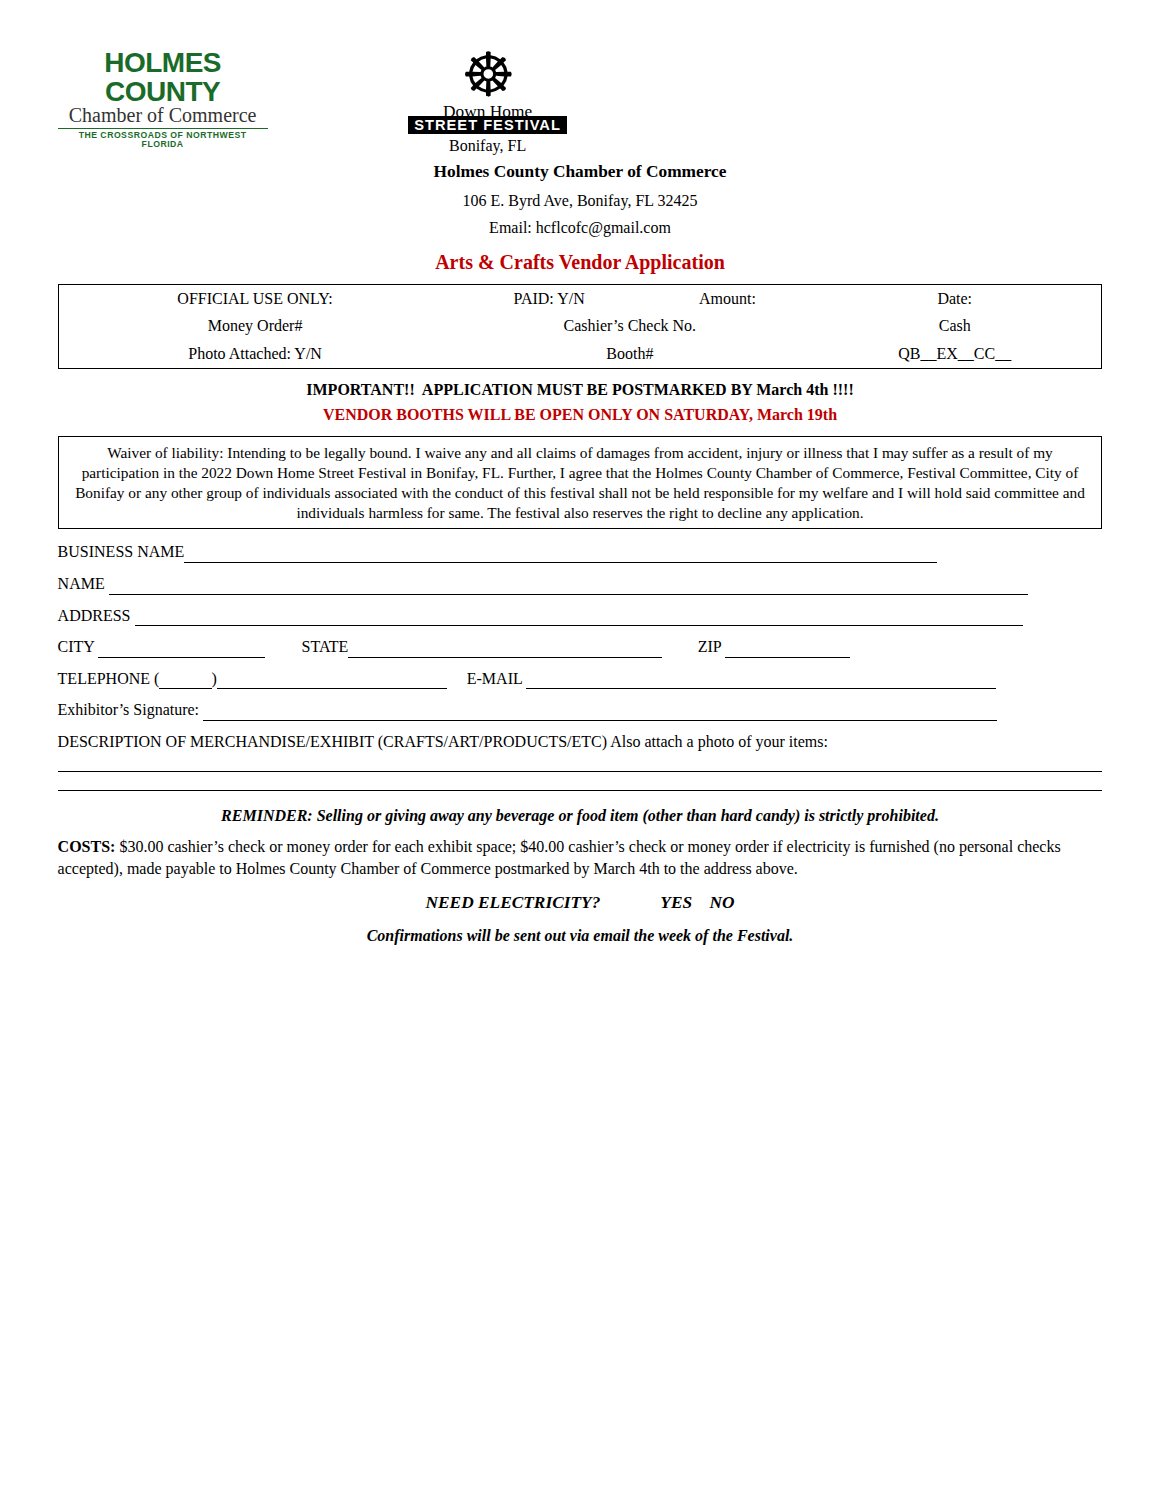HOLMES COUNTY Chamber of Commerce
THE CROSSROADS OF NORTHWEST FLORIDA
☸
Down Home STREET FESTIVAL Bonifay, FL
Holmes County Chamber of Commerce
106 E. Byrd Ave, Bonifay, FL 32425
Email: hcflcofc@gmail.com
Arts & Crafts Vendor Application
| OFFICIAL USE ONLY: | PAID: Y/N | Amount: | Date: |
| Money Order# | Cashier’s Check No. | Cash |
| Photo Attached: Y/N | Booth# | QB__EX__CC__ |
IMPORTANT!! APPLICATION MUST BE POSTMARKED BY March 4th !!!!
VENDOR BOOTHS WILL BE OPEN ONLY ON SATURDAY, March 19th
Waiver of liability: Intending to be legally bound. I waive any and all claims of damages from accident, injury or illness that I may suffer as a result of my participation in the 2022 Down Home Street Festival in Bonifay, FL. Further, I agree that the Holmes County Chamber of Commerce, Festival Committee, City of Bonifay or any other group of individuals associated with the conduct of this festival shall not be held responsible for my welfare and I will hold said committee and individuals harmless for same. The festival also reserves the right to decline any application.
BUSINESS NAME
NAME
ADDRESS
CITY STATE ZIP
TELEPHONE ( ) E-MAIL
Exhibitor’s Signature:
DESCRIPTION OF MERCHANDISE/EXHIBIT (CRAFTS/ART/PRODUCTS/ETC) Also attach a photo of your items:
REMINDER: Selling or giving away any beverage or food item (other than hard candy) is strictly prohibited.
COSTS: $30.00 cashier’s check or money order for each exhibit space; $40.00 cashier’s check or money order if electricity is furnished (no personal checks accepted), made payable to Holmes County Chamber of Commerce postmarked by March 4th to the address above.
NEED ELECTRICITY? YES NO
Confirmations will be sent out via email the week of the Festival.